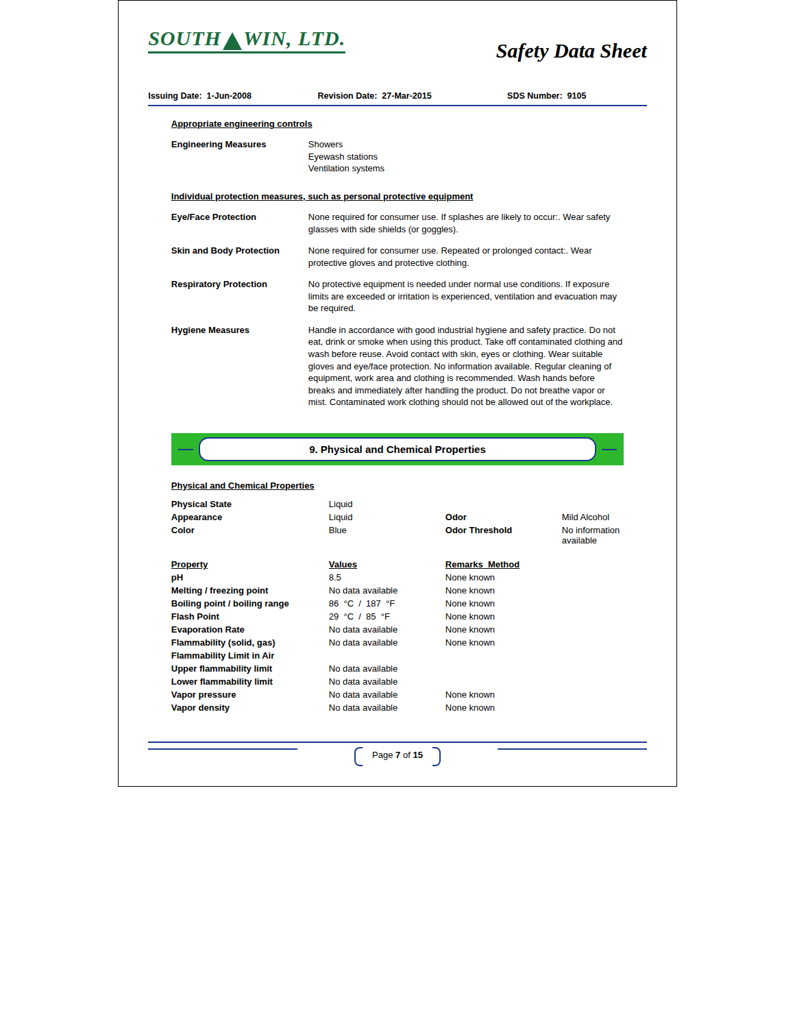SOUTH WIN, LTD.
Safety Data Sheet
Issuing Date: 1-Jun-2008
Revision Date: 27-Mar-2015
SDS Number: 9105
Appropriate engineering controls
| Engineering Measures | Showers Eyewash stations Ventilation systems |
Individual protection measures, such as personal protective equipment
| Eye/Face Protection | None required for consumer use. If splashes are likely to occur:. Wear safety glasses with side shields (or goggles). |
| Skin and Body Protection | None required for consumer use. Repeated or prolonged contact:. Wear protective gloves and protective clothing. |
| Respiratory Protection | No protective equipment is needed under normal use conditions. If exposure limits are exceeded or irritation is experienced, ventilation and evacuation may be required. |
| Hygiene Measures | Handle in accordance with good industrial hygiene and safety practice. Do not eat, drink or smoke when using this product. Take off contaminated clothing and wash before reuse. Avoid contact with skin, eyes or clothing. Wear suitable gloves and eye/face protection. No information available. Regular cleaning of equipment, work area and clothing is recommended. Wash hands before breaks and immediately after handling the product. Do not breathe vapor or mist. Contaminated work clothing should not be allowed out of the workplace. |
9. Physical and Chemical Properties
Physical and Chemical Properties
| Physical State | Liquid | | |
| Appearance | Liquid | Odor | Mild Alcohol |
| Color | Blue | Odor Threshold | No information available |
| Property | Values | Remarks Method |
| pH | 8.5 | None known |
| Melting / freezing point | No data available | None known |
| Boiling point / boiling range | 86 °C / 187 °F | None known |
| Flash Point | 29 °C / 85 °F | None known |
| Evaporation Rate | No data available | None known |
| Flammability (solid, gas) | No data available | None known |
| Flammability Limit in Air | | |
| Upper flammability limit | No data available | |
| Lower flammability limit | No data available | |
| Vapor pressure | No data available | None known |
| Vapor density | No data available | None known |
Page 7 of 15